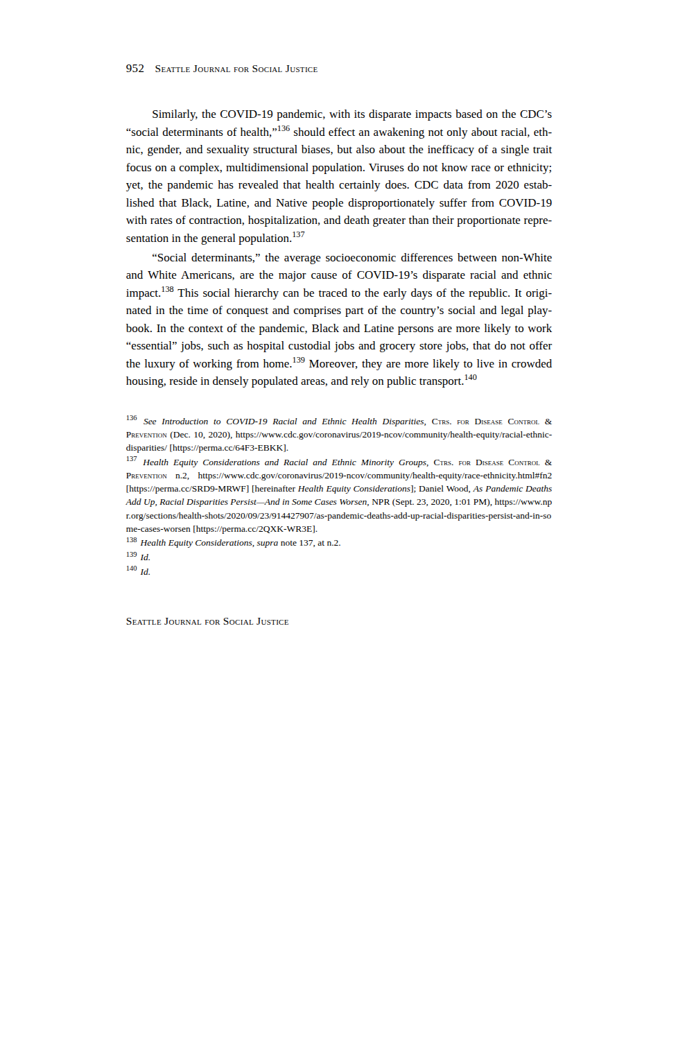952 Seattle Journal for Social Justice
Similarly, the COVID-19 pandemic, with its disparate impacts based on the CDC’s “social determinants of health,”136 should effect an awakening not only about racial, ethnic, gender, and sexuality structural biases, but also about the inefficacy of a single trait focus on a complex, multidimensional population. Viruses do not know race or ethnicity; yet, the pandemic has revealed that health certainly does. CDC data from 2020 established that Black, Latine, and Native people disproportionately suffer from COVID-19 with rates of contraction, hospitalization, and death greater than their proportionate representation in the general population.137
“Social determinants,” the average socioeconomic differences between non-White and White Americans, are the major cause of COVID-19’s disparate racial and ethnic impact.138 This social hierarchy can be traced to the early days of the republic. It originated in the time of conquest and comprises part of the country’s social and legal playbook. In the context of the pandemic, Black and Latine persons are more likely to work “essential” jobs, such as hospital custodial jobs and grocery store jobs, that do not offer the luxury of working from home.139 Moreover, they are more likely to live in crowded housing, reside in densely populated areas, and rely on public transport.140
136 See Introduction to COVID-19 Racial and Ethnic Health Disparities, Ctrs. for Disease Control & Prevention (Dec. 10, 2020), https://www.cdc.gov/coronavirus/2019-ncov/community/health-equity/racial-ethnic-disparities/ [https://perma.cc/64F3-EBKK].
137 Health Equity Considerations and Racial and Ethnic Minority Groups, Ctrs. for Disease Control & Prevention n.2, https://www.cdc.gov/coronavirus/2019-ncov/community/health-equity/race-ethnicity.html#fn2 [https://perma.cc/SRD9-MRWF] [hereinafter Health Equity Considerations]; Daniel Wood, As Pandemic Deaths Add Up, Racial Disparities Persist—And in Some Cases Worsen, NPR (Sept. 23, 2020, 1:01 PM), https://www.npr.org/sections/health-shots/2020/09/23/914427907/as-pandemic-deaths-add-up-racial-disparities-persist-and-in-some-cases-worsen [https://perma.cc/2QXK-WR3E].
138 Health Equity Considerations, supra note 137, at n.2.
139 Id.
140 Id.
Seattle Journal for Social Justice